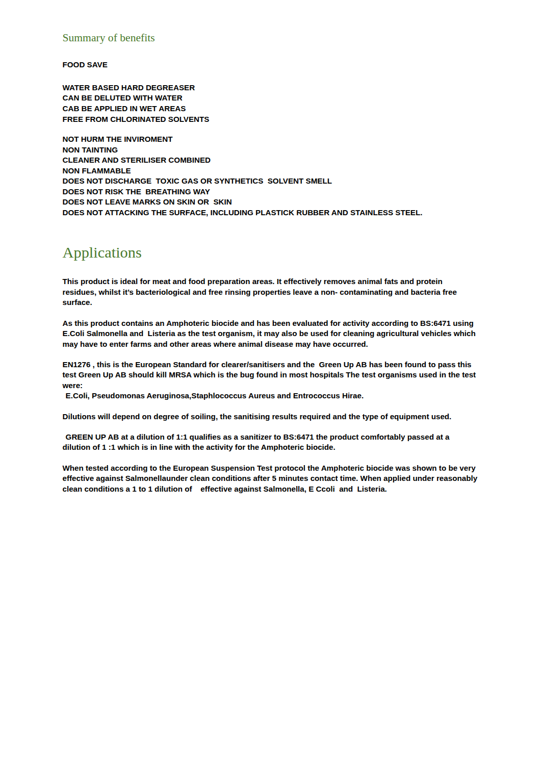Summary of benefits
FOOD SAVE
WATER BASED HARD DEGREASER CAN BE DELUTED WITH WATER CAB BE APPLIED IN WET AREAS FREE FROM CHLORINATED SOLVENTS
NOT HURM THE INVIROMENT NON TAINTING CLEANER AND STERILISER COMBINED NON FLAMMABLE DOES NOT DISCHARGE TOXIC GAS OR SYNTHETICS SOLVENT SMELL DOES NOT RISK THE BREATHING WAY DOES NOT LEAVE MARKS ON SKIN OR SKIN DOES NOT ATTACKING THE SURFACE, INCLUDING PLASTICK RUBBER AND STAINLESS STEEL.
Applications
This product is ideal for meat and food preparation areas. It effectively removes animal fats and protein residues, whilst it’s bacteriological and free rinsing properties leave a non- contaminating and bacteria free surface.
As this product contains an Amphoteric biocide and has been evaluated for activity according to BS:6471 using E.Coli Salmonella and Listeria as the test organism, it may also be used for cleaning agricultural vehicles which may have to enter farms and other areas where animal disease may have occurred.
EN1276 , this is the European Standard for clearer/sanitisers and the Green Up AB has been found to pass this test Green Up AB should kill MRSA which is the bug found in most hospitals The test organisms used in the test were: E.Coli, Pseudomonas Aeruginosa,Staphlococcus Aureus and Entrococcus Hirae.
Dilutions will depend on degree of soiling, the sanitising results required and the type of equipment used.
GREEN UP AB at a dilution of 1:1 qualifies as a sanitizer to BS:6471 the product comfortably passed at a dilution of 1 :1 which is in line with the activity for the Amphoteric biocide.
When tested according to the European Suspension Test protocol the Amphoteric biocide was shown to be very effective against Salmonellaunder clean conditions after 5 minutes contact time. When applied under reasonably clean conditions a 1 to 1 dilution of effective against Salmonella, E Ccoli and Listeria.